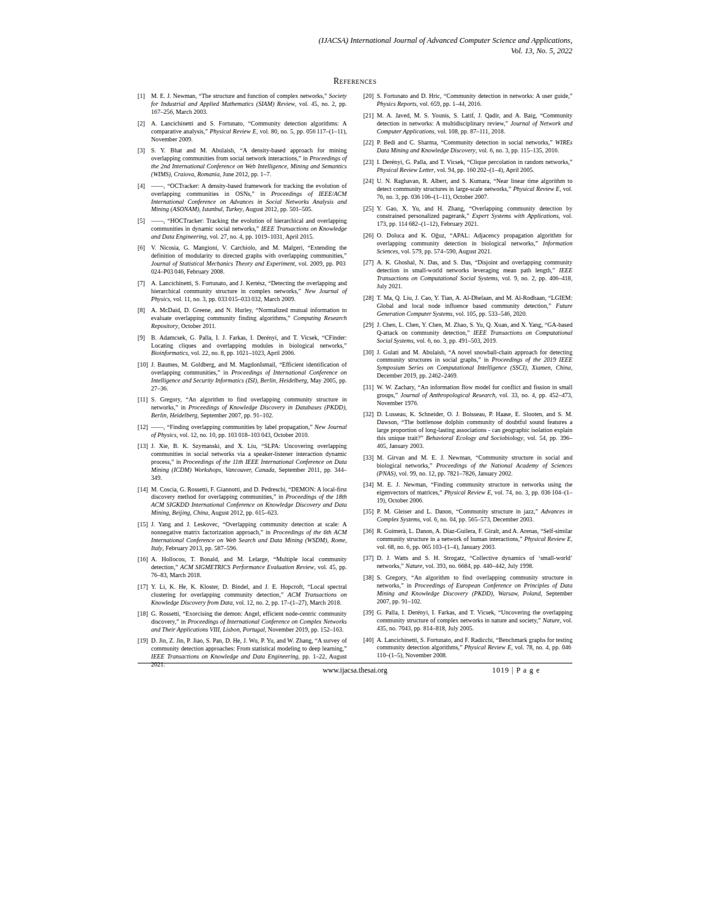(IJACSA) International Journal of Advanced Computer Science and Applications,
Vol. 13, No. 5, 2022
References
M. E. J. Newman, “The structure and function of complex networks,” Society for Industrial and Applied Mathematics (SIAM) Review, vol. 45, no. 2, pp. 167–256, March 2003.
A. Lancichinetti and S. Fortunato, “Community detection algorithms: A comparative analysis,” Physical Review E, vol. 80, no. 5, pp. 056 117–(1–11), November 2009.
S. Y. Bhat and M. Abulaish, “A density-based approach for mining overlapping communities from social network interactions,” in Proceedings of the 2nd International Conference on Web Intelligence, Mining and Semantics (WIMS), Craiova, Romania, June 2012, pp. 1–7.
——, “OCTracker: A density-based framework for tracking the evolution of overlapping communities in OSNs,” in Proceedings of IEEE/ACM International Conference on Advances in Social Networks Analysis and Mining (ASONAM), Istanbul, Turkey, August 2012, pp. 501–505.
——, “HOCTracker: Tracking the evolution of hierarchical and overlapping communities in dynamic social networks,” IEEE Transactions on Knowledge and Data Engineering, vol. 27, no. 4, pp. 1019–1031, April 2015.
V. Nicosia, G. Mangioni, V. Carchiolo, and M. Malgeri, “Extending the definition of modularity to directed graphs with overlapping communities,” Journal of Statistical Mechanics Theory and Experiment, vol. 2009, pp. P03 024–P03 046, February 2008.
A. Lancichinetti, S. Fortunato, and J. Kertész, “Detecting the overlapping and hierarchical community structure in complex networks,” New Journal of Physics, vol. 11, no. 3, pp. 033 015–033 032, March 2009.
A. McDaid, D. Greene, and N. Hurley, “Normalized mutual information to evaluate overlapping community finding algorithms,” Computing Research Repository, October 2011.
B. Adamcsek, G. Palla, I. J. Farkas, I. Derényi, and T. Vicsek, “CFinder: Locating cliques and overlapping modules in biological networks,” Bioinformatics, vol. 22, no. 8, pp. 1021–1023, April 2006.
J. Baumes, M. Goldberg, and M. MagdonIsmail, “Efficient identification of overlapping communities,” in Proceedings of International Conference on Intelligence and Security Informatics (ISI), Berlin, Heidelberg, May 2005, pp. 27–36.
S. Gregory, “An algorithm to find overlapping community structure in networks,” in Proceedings of Knowledge Discovery in Databases (PKDD), Berlin, Heidelberg, September 2007, pp. 91–102.
——, “Finding overlapping communities by label propagation,” New Journal of Physics, vol. 12, no. 10, pp. 103 018–103 043, October 2010.
J. Xie, B. K. Szymanski, and X. Liu, “SLPA: Uncovering overlapping communities in social networks via a speaker-listener interaction dynamic process,” in Proceedings of the 11th IEEE International Conference on Data Mining (ICDM) Workshops, Vancouver, Canada, September 2011, pp. 344–349.
M. Coscia, G. Rossetti, F. Giannotti, and D. Pedreschi, “DEMON: A local-first discovery method for overlapping communities,” in Proceedings of the 18th ACM SIGKDD International Conference on Knowledge Discovery and Data Mining, Beijing, China, August 2012, pp. 615–623.
J. Yang and J. Leskovec, “Overlapping community detection at scale: A nonnegative matrix factorization approach,” in Proceedings of the 6th ACM International Conference on Web Search and Data Mining (WSDM), Rome, Italy, February 2013, pp. 587–596.
A. Hollocou, T. Bonald, and M. Lelarge, “Multiple local community detection,” ACM SIGMETRICS Performance Evaluation Review, vol. 45, pp. 76–83, March 2018.
Y. Li, K. He, K. Kloster, D. Bindel, and J. E. Hopcroft, “Local spectral clustering for overlapping community detection,” ACM Transactions on Knowledge Discovery from Data, vol. 12, no. 2, pp. 17–(1–27), March 2018.
G. Rossetti, “Exorcising the demon: Angel, efficient node-centric community discovery,” in Proceedings of International Conference on Complex Networks and Their Applications VIII, Lisbon, Portugal, November 2019, pp. 152–163.
D. Jin, Z. Jin, P. Jiao, S. Pan, D. He, J. Wu, P. Yu, and W. Zhang, “A survey of community detection approaches: From statistical modeling to deep learning,” IEEE Transactions on Knowledge and Data Engineering, pp. 1–22, August 2021.
S. Fortunato and D. Hric, “Community detection in networks: A user guide,” Physics Reports, vol. 659, pp. 1–44, 2016.
M. A. Javed, M. S. Younis, S. Latif, J. Qadir, and A. Baig, “Community detection in networks: A multidisciplinary review,” Journal of Network and Computer Applications, vol. 108, pp. 87–111, 2018.
P. Bedi and C. Sharma, “Community detection in social networks,” WIREs Data Mining and Knowledge Discovery, vol. 6, no. 3, pp. 115–135, 2016.
I. Derényi, G. Palla, and T. Vicsek, “Clique percolation in random networks,” Physical Review Letter, vol. 94, pp. 160 202–(1–4), April 2005.
U. N. Raghavan, R. Albert, and S. Kumara, “Near linear time algorithm to detect community structures in large-scale networks,” Physical Review E, vol. 76, no. 3, pp. 036 106–(1–11), October 2007.
Y. Gao, X. Yu, and H. Zhang, “Overlapping community detection by constrained personalized pagerank,” Expert Systems with Applications, vol. 173, pp. 114 682–(1–12), February 2021.
O. Doluca and K. Oğuz, “APAL: Adjacency propagation algorithm for overlapping community detection in biological networks,” Information Sciences, vol. 579, pp. 574–590, August 2021.
A. K. Ghoshal, N. Das, and S. Das, “Disjoint and overlapping community detection in small-world networks leveraging mean path length,” IEEE Transactions on Computational Social Systems, vol. 9, no. 2, pp. 406–418, July 2021.
T. Ma, Q. Liu, J. Cao, Y. Tian, A. Al-Dhelaan, and M. Al-Rodhaan, “LGIEM: Global and local node influence based community detection,” Future Generation Computer Systems, vol. 105, pp. 533–546, 2020.
J. Chen, L. Chen, Y. Chen, M. Zhao, S. Yu, Q. Xuan, and X. Yang, “GA-based Q-attack on community detection,” IEEE Transactions on Computational Social Systems, vol. 6, no. 3, pp. 491–503, 2019.
J. Gulati and M. Abulaish, “A novel snowball-chain approach for detecting community structures in social graphs,” in Proceedings of the 2019 IEEE Symposium Series on Computational Intelligence (SSCI), Xiamen, China, December 2019, pp. 2462–2469.
W. W. Zachary, “An information flow model for conflict and fission in small groups,” Journal of Anthropological Research, vol. 33, no. 4, pp. 452–473, November 1976.
D. Lusseau, K. Schneider, O. J. Boisseau, P. Haase, E. Slooten, and S. M. Dawson, “The bottlenose dolphin community of doubtful sound features a large proportion of long-lasting associations - can geographic isolation explain this unique trait?” Behavioral Ecology and Sociobiology, vol. 54, pp. 396–405, January 2003.
M. Girvan and M. E. J. Newman, “Community structure in social and biological networks,” Proceedings of the National Academy of Sciences (PNAS), vol. 99, no. 12, pp. 7821–7826, January 2002.
M. E. J. Newman, “Finding community structure in networks using the eigenvectors of matrices,” Physical Review E, vol. 74, no. 3, pp. 036 104–(1–19), October 2006.
P. M. Gleiser and L. Danon, “Community structure in jazz,” Advances in Complex Systems, vol. 6, no. 04, pp. 565–573, December 2003.
R. Guimerà, L. Danon, A. Díaz-Guilera, F. Giralt, and A. Arenas, “Self-similar community structure in a network of human interactions,” Physical Review E, vol. 68, no. 6, pp. 065 103–(1–4), January 2003.
D. J. Watts and S. H. Strogatz, “Collective dynamics of ‘small-world’ networks,” Nature, vol. 393, no. 6684, pp. 440–442, July 1998.
S. Gregory, “An algorithm to find overlapping community structure in networks,” in Proceedings of European Conference on Principles of Data Mining and Knowledge Discovery (PKDD), Warsaw, Poland, September 2007, pp. 91–102.
G. Palla, I. Derényi, I. Farkas, and T. Vicsek, “Uncovering the overlapping community structure of complex networks in nature and society,” Nature, vol. 435, no. 7043, pp. 814–818, July 2005.
A. Lancichinetti, S. Fortunato, and F. Radicchi, “Benchmark graphs for testing community detection algorithms,” Physical Review E, vol. 78, no. 4, pp. 046 110–(1–5), November 2008.
www.ijacsa.thesai.org 1019 | P a g e